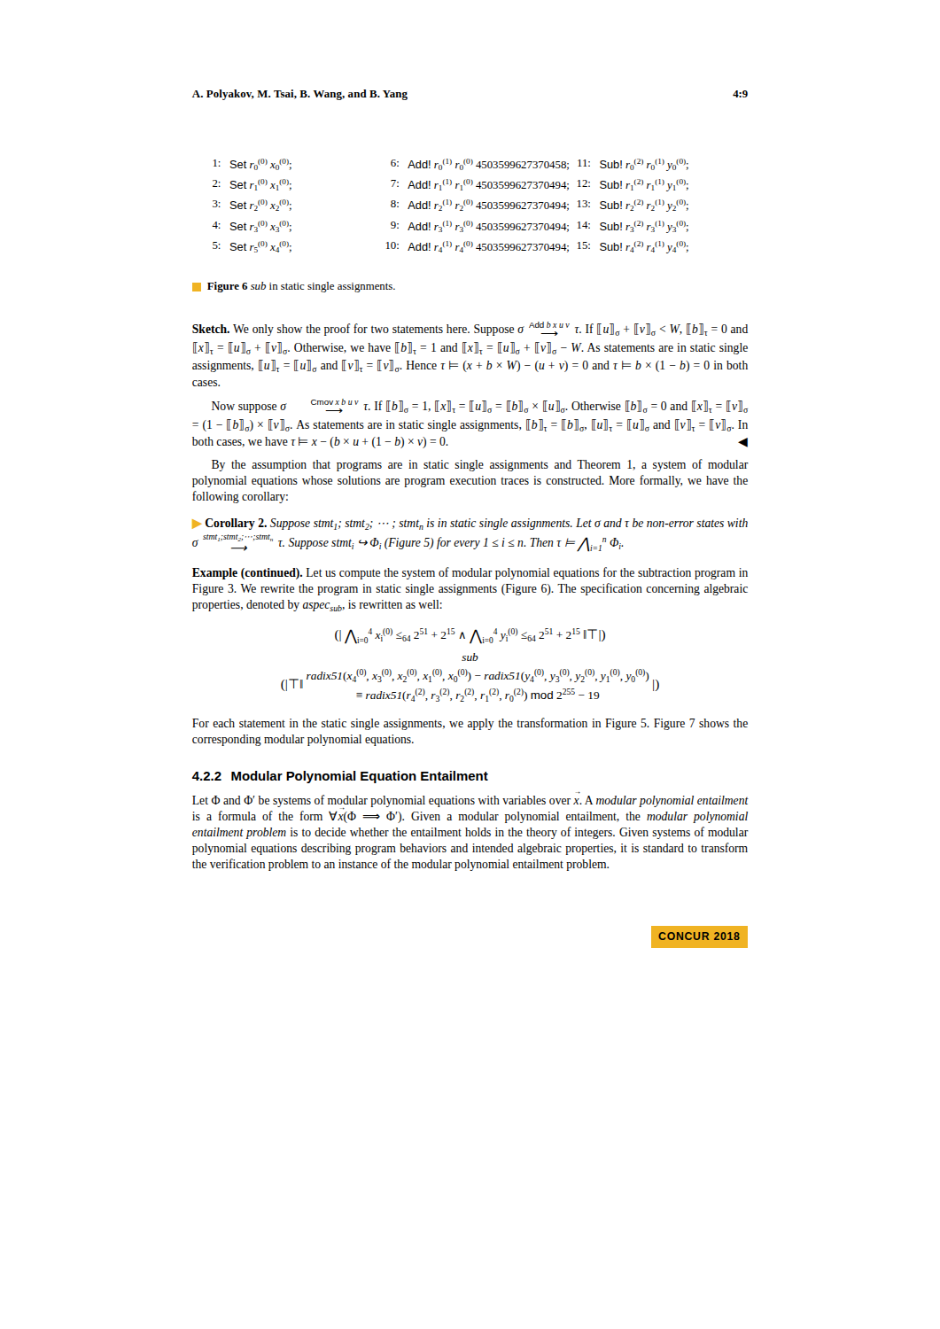A. Polyakov, M. Tsai, B. Wang, and B. Yang 4:9
1:
Set r0(0) x0(0);
6:
Add! r0(1) r0(0) 4503599627370458;
11:
Sub! r0(2) r0(1) y0(0);
2:
Set r1(0) x1(0);
7:
Add! r1(1) r1(0) 4503599627370494;
12:
Sub! r1(2) r1(1) y1(0);
3:
Set r2(0) x2(0);
8:
Add! r2(1) r2(0) 4503599627370494;
13:
Sub! r2(2) r2(1) y2(0);
4:
Set r3(0) x3(0);
9:
Add! r3(1) r3(0) 4503599627370494;
14:
Sub! r3(2) r3(1) y3(0);
5:
Set r5(0) x4(0);
10:
Add! r4(1) r4(0) 4503599627370494;
15:
Sub! r4(2) r4(1) y4(0);
Figure 6 sub in static single assignments.
Sketch. We only show the proof for two statements here. Suppose σ Add b x u v⟶ τ. If u σ + v σ < W, b τ = 0 and x τ = u σ + v σ. Otherwise, we have b τ = 1 and x τ = u σ + v σ − W. As statements are in static single assignments, u τ = u σ and v τ = v σ. Hence τ ⊨ (x + b × W) − (u + v) = 0 and τ ⊨ b × (1 − b) = 0 in both cases.
Now suppose σ Cmov x b u v⟶ τ. If b σ = 1, x τ = u σ = b σ × u σ. Otherwise b σ = 0 and x τ = v σ = (1 − b σ) × v σ. As statements are in static single assignments, b τ = b σ, u τ = u σ and v τ = v σ. In both cases, we have τ ⊨ x − (b × u + (1 − b) × v) = 0. ◀
By the assumption that programs are in static single assignments and Theorem 1, a system of modular polynomial equations whose solutions are program execution traces is constructed. More formally, we have the following corollary:
▶Corollary 2. Suppose stmt1; stmt2; ⋯ ; stmtn is in static single assignments. Let σ and τ be non-error states with σ stmt1;stmt2;⋯;stmtn⟶ τ. Suppose stmti ↪ Φi (Figure 5) for every 1 ≤ i ≤ n. Then τ ⊨ ⋀i=1 n Φi.
Example (continued). Let us compute the system of modular polynomial equations for the subtraction program in Figure 3. We rewrite the program in static single assignments (Figure 6). The specification concerning algebraic properties, denoted by aspecsub, is rewritten as well:
(| ⋀i=04 xi(0) ≤64 251 + 215 ∧ ⋀i=04 yi(0) ≤64 251 + 215 ‖⊤|) sub (|⊤‖ radix51(x4(0), x3(0), x2(0), x1(0), x0(0)) − radix51(y4(0), y3(0), y2(0), y1(0), y0(0)) ≡ radix51(r4(2), r3(2), r2(2), r1(2), r0(2)) mod 2255 − 19 |)
For each statement in the static single assignments, we apply the transformation in Figure 5. Figure 7 shows the corresponding modular polynomial equations.
4.2.2 Modular Polynomial Equation Entailment
Let Φ and Φ′ be systems of modular polynomial equations with variables over x. A modular polynomial entailment is a formula of the form ∀x(Φ ⟹ Φ′). Given a modular polynomial entailment, the modular polynomial entailment problem is to decide whether the entailment holds in the theory of integers. Given systems of modular polynomial equations describing program behaviors and intended algebraic properties, it is standard to transform the verification problem to an instance of the modular polynomial entailment problem.
CONCUR 2018